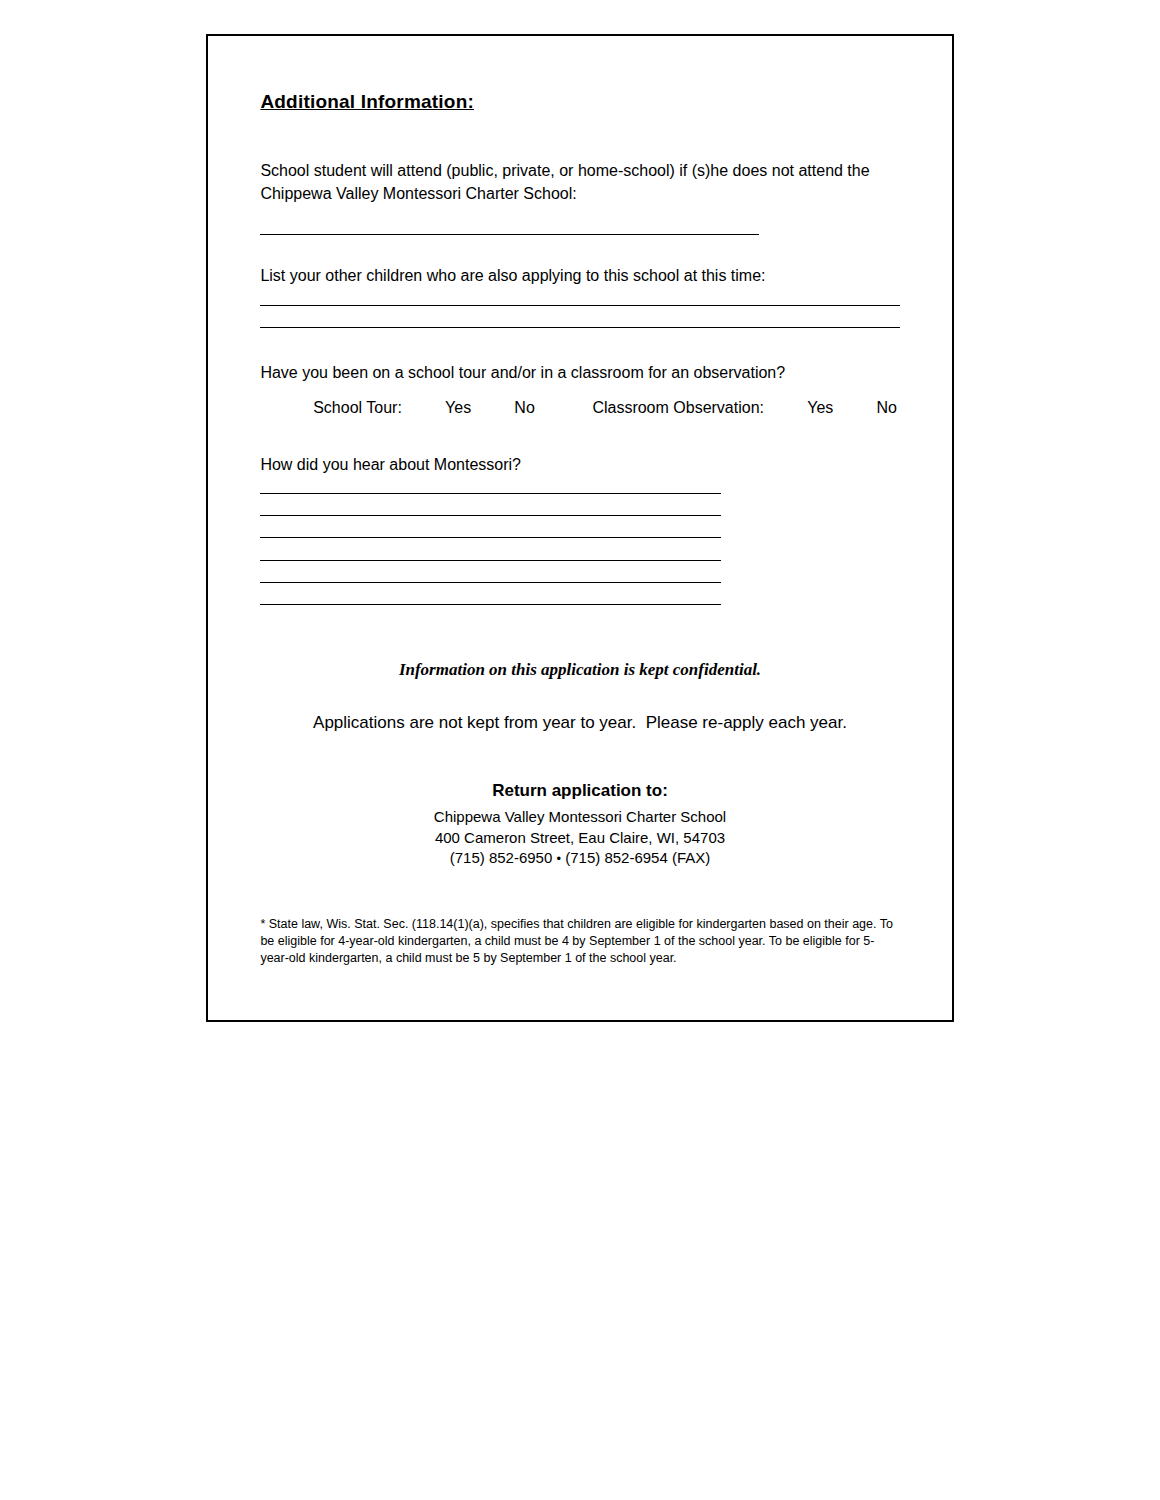Additional Information:
School student will attend (public, private, or home-school) if (s)he does not attend the Chippewa Valley Montessori Charter School:
List your other children who are also applying to this school at this time:
Have you been on a school tour and/or in a classroom for an observation?
School Tour: Yes No Classroom Observation: Yes No
How did you hear about Montessori?
Information on this application is kept confidential.
Applications are not kept from year to year. Please re-apply each year.
Return application to:
Chippewa Valley Montessori Charter School
400 Cameron Street, Eau Claire, WI, 54703
(715) 852-6950 • (715) 852-6954 (FAX)
* State law, Wis. Stat. Sec. (118.14(1)(a), specifies that children are eligible for kindergarten based on their age. To be eligible for 4-year-old kindergarten, a child must be 4 by September 1 of the school year. To be eligible for 5-year-old kindergarten, a child must be 5 by September 1 of the school year.